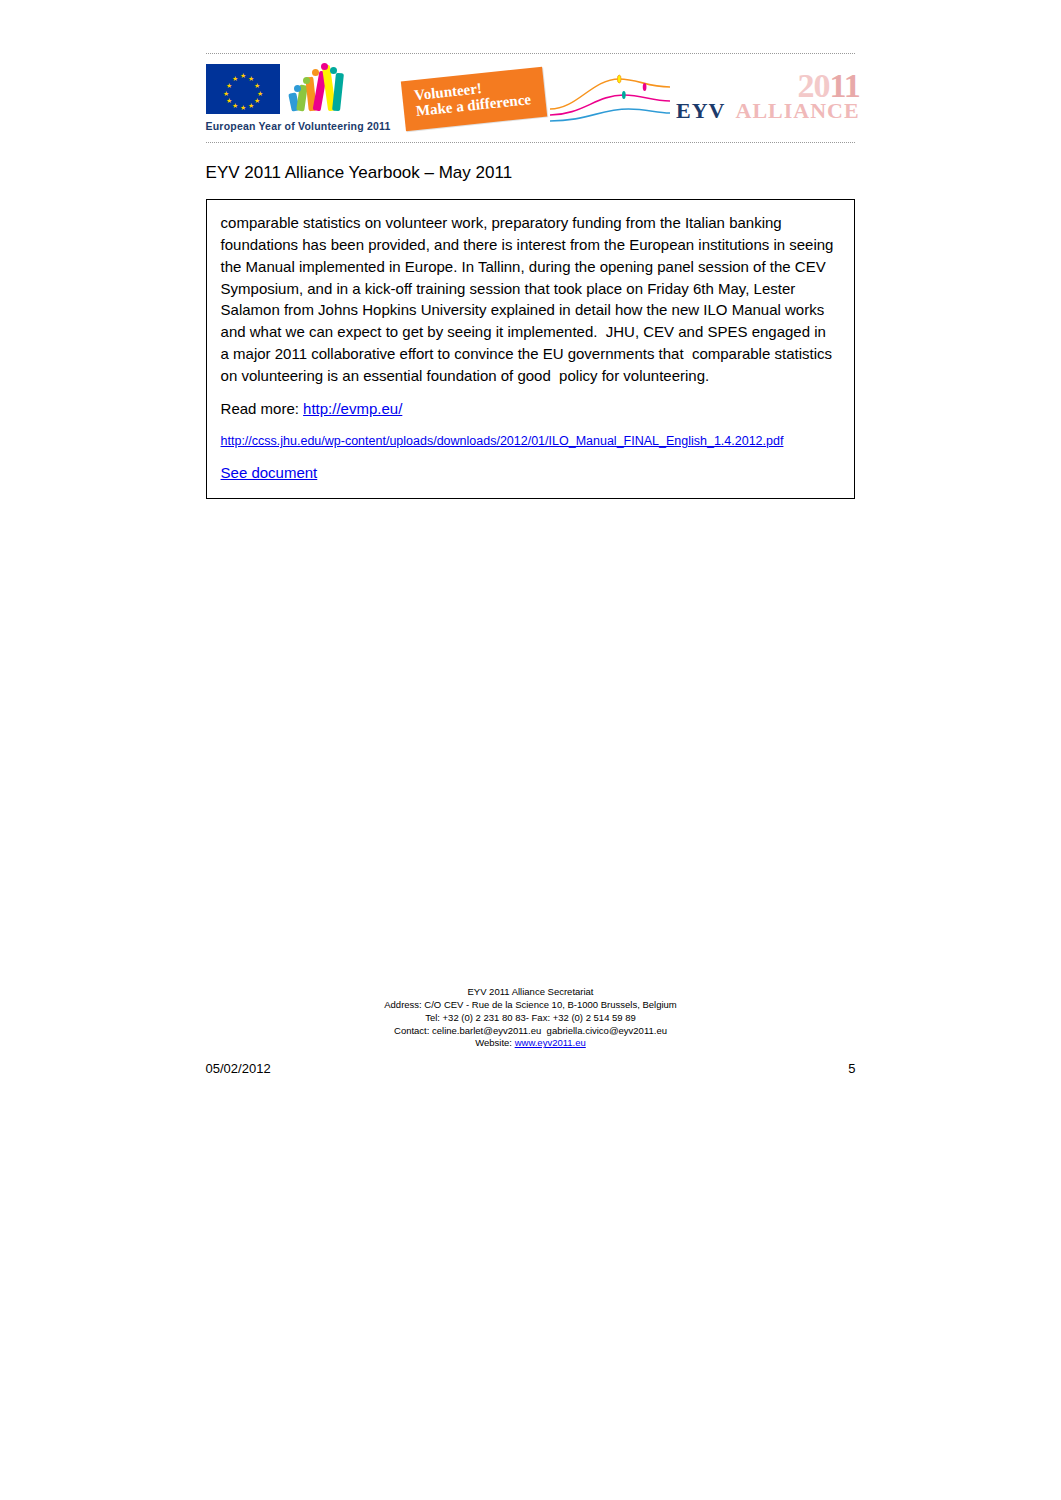★ ★ ★ ★ ★ ★ ★ ★ ★ ★ ★ ★
European Year of Volunteering 2011
Volunteer!
Make a difference
2011
EYV ALLIANCE
EYV 2011 Alliance Yearbook – May 2011
comparable statistics on volunteer work, preparatory funding from the Italian banking foundations has been provided, and there is interest from the European institutions in seeing the Manual implemented in Europe. In Tallinn, during the opening panel session of the CEV Symposium, and in a kick-off training session that took place on Friday 6th May, Lester Salamon from Johns Hopkins University explained in detail how the new ILO Manual works and what we can expect to get by seeing it implemented. JHU, CEV and SPES engaged in a major 2011 collaborative effort to convince the EU governments that comparable statistics on volunteering is an essential foundation of good policy for volunteering.
Read more: http://evmp.eu/
http://ccss.jhu.edu/wp-content/uploads/downloads/2012/01/ILO_Manual_FINAL_English_1.4.2012.pdf
See document
EYV 2011 Alliance Secretariat
Address: C/O CEV - Rue de la Science 10, B-1000 Brussels, Belgium
Tel: +32 (0) 2 231 80 83- Fax: +32 (0) 2 514 59 89
Contact: celine.barlet@eyv2011.eu gabriella.civico@eyv2011.eu
Website: www.eyv2011.eu
05/02/2012
5